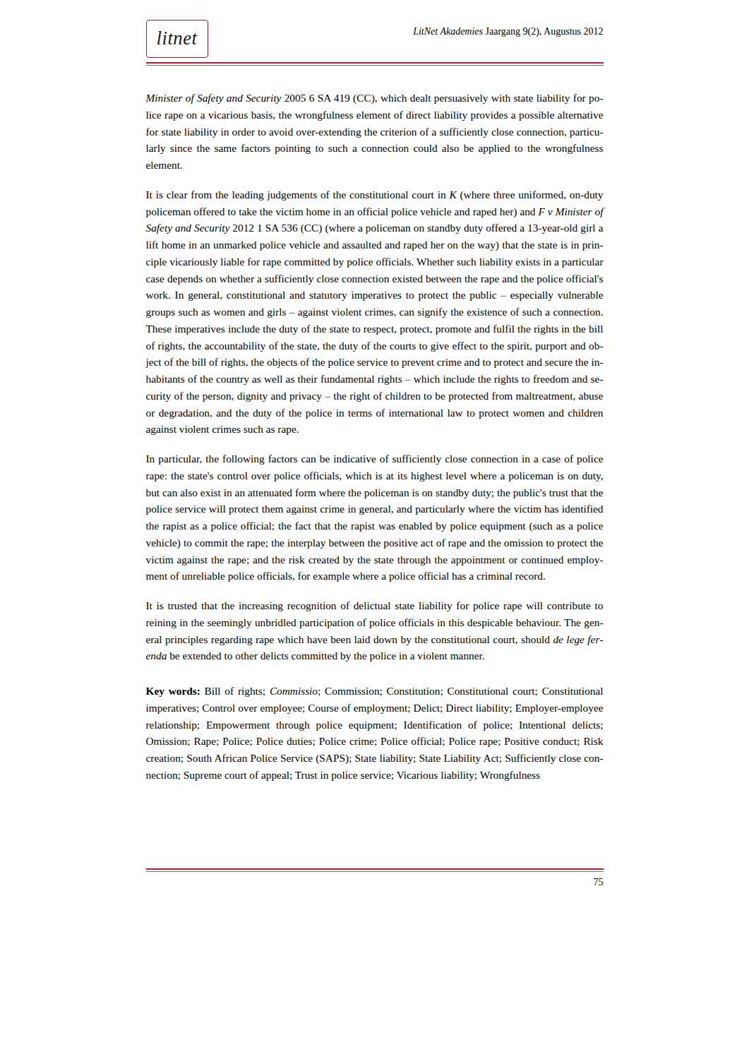litnet
LitNet Akademies Jaargang 9(2), Augustus 2012
Minister of Safety and Security 2005 6 SA 419 (CC), which dealt persuasively with state liability for police rape on a vicarious basis, the wrongfulness element of direct liability provides a possible alternative for state liability in order to avoid over-extending the criterion of a sufficiently close connection, particularly since the same factors pointing to such a connection could also be applied to the wrongfulness element.
It is clear from the leading judgements of the constitutional court in K (where three uniformed, on-duty policeman offered to take the victim home in an official police vehicle and raped her) and F v Minister of Safety and Security 2012 1 SA 536 (CC) (where a policeman on standby duty offered a 13-year-old girl a lift home in an unmarked police vehicle and assaulted and raped her on the way) that the state is in principle vicariously liable for rape committed by police officials. Whether such liability exists in a particular case depends on whether a sufficiently close connection existed between the rape and the police official's work. In general, constitutional and statutory imperatives to protect the public – especially vulnerable groups such as women and girls – against violent crimes, can signify the existence of such a connection. These imperatives include the duty of the state to respect, protect, promote and fulfil the rights in the bill of rights, the accountability of the state, the duty of the courts to give effect to the spirit, purport and object of the bill of rights, the objects of the police service to prevent crime and to protect and secure the inhabitants of the country as well as their fundamental rights – which include the rights to freedom and security of the person, dignity and privacy – the right of children to be protected from maltreatment, abuse or degradation, and the duty of the police in terms of international law to protect women and children against violent crimes such as rape.
In particular, the following factors can be indicative of sufficiently close connection in a case of police rape: the state's control over police officials, which is at its highest level where a policeman is on duty, but can also exist in an attenuated form where the policeman is on standby duty; the public's trust that the police service will protect them against crime in general, and particularly where the victim has identified the rapist as a police official; the fact that the rapist was enabled by police equipment (such as a police vehicle) to commit the rape; the interplay between the positive act of rape and the omission to protect the victim against the rape; and the risk created by the state through the appointment or continued employment of unreliable police officials, for example where a police official has a criminal record.
It is trusted that the increasing recognition of delictual state liability for police rape will contribute to reining in the seemingly unbridled participation of police officials in this despicable behaviour. The general principles regarding rape which have been laid down by the constitutional court, should de lege ferenda be extended to other delicts committed by the police in a violent manner.
Key words: Bill of rights; Commissio; Commission; Constitution; Constitutional court; Constitutional imperatives; Control over employee; Course of employment; Delict; Direct liability; Employer-employee relationship; Empowerment through police equipment; Identification of police; Intentional delicts; Omission; Rape; Police; Police duties; Police crime; Police official; Police rape; Positive conduct; Risk creation; South African Police Service (SAPS); State liability; State Liability Act; Sufficiently close connection; Supreme court of appeal; Trust in police service; Vicarious liability; Wrongfulness
75